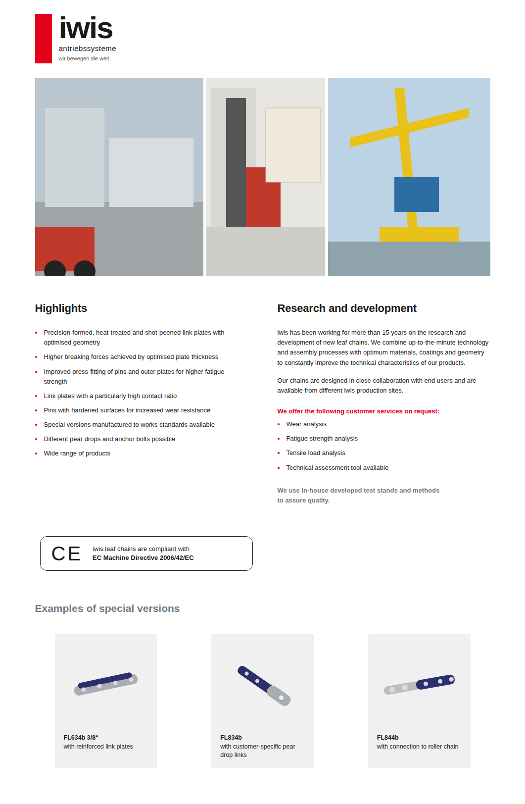iwis
antriebssysteme
wir bewegen die welt
Highlights
Precision-formed, heat-treated and shot-peened link plates with optimised geometry
Higher breaking forces achieved by optimised plate thickness
Improved press-fitting of pins and outer plates for higher fatigue strength
Link plates with a particularly high contact ratio
Pins with hardened surfaces for increased wear resistance
Special versions manufactured to works standards available
Different pear drops and anchor bolts possible
Wide range of products
Research and development
iwis has been working for more than 15 years on the research and development of new leaf chains. We combine up-to-the-minute technology and assembly processes with optimum materials, coatings and geometry to constantly improve the technical characteristics of our products.
Our chains are designed in close collaboration with end users and are available from different iwis production sites.
We offer the following customer services on request:
Wear analysis
Fatigue strength analysis
Tensile load analysis
Technical assessment tool available
We use in-house developed test stands and methods
to assure quality.
C E
iwis leaf chains are compliant with
EC Machine Directive 2006/42/EC
Examples of special versions
FL634b 3/8“
with reinforced link plates
FL834b
with customer-specific pear drop links
FL844b
with connection to roller chain